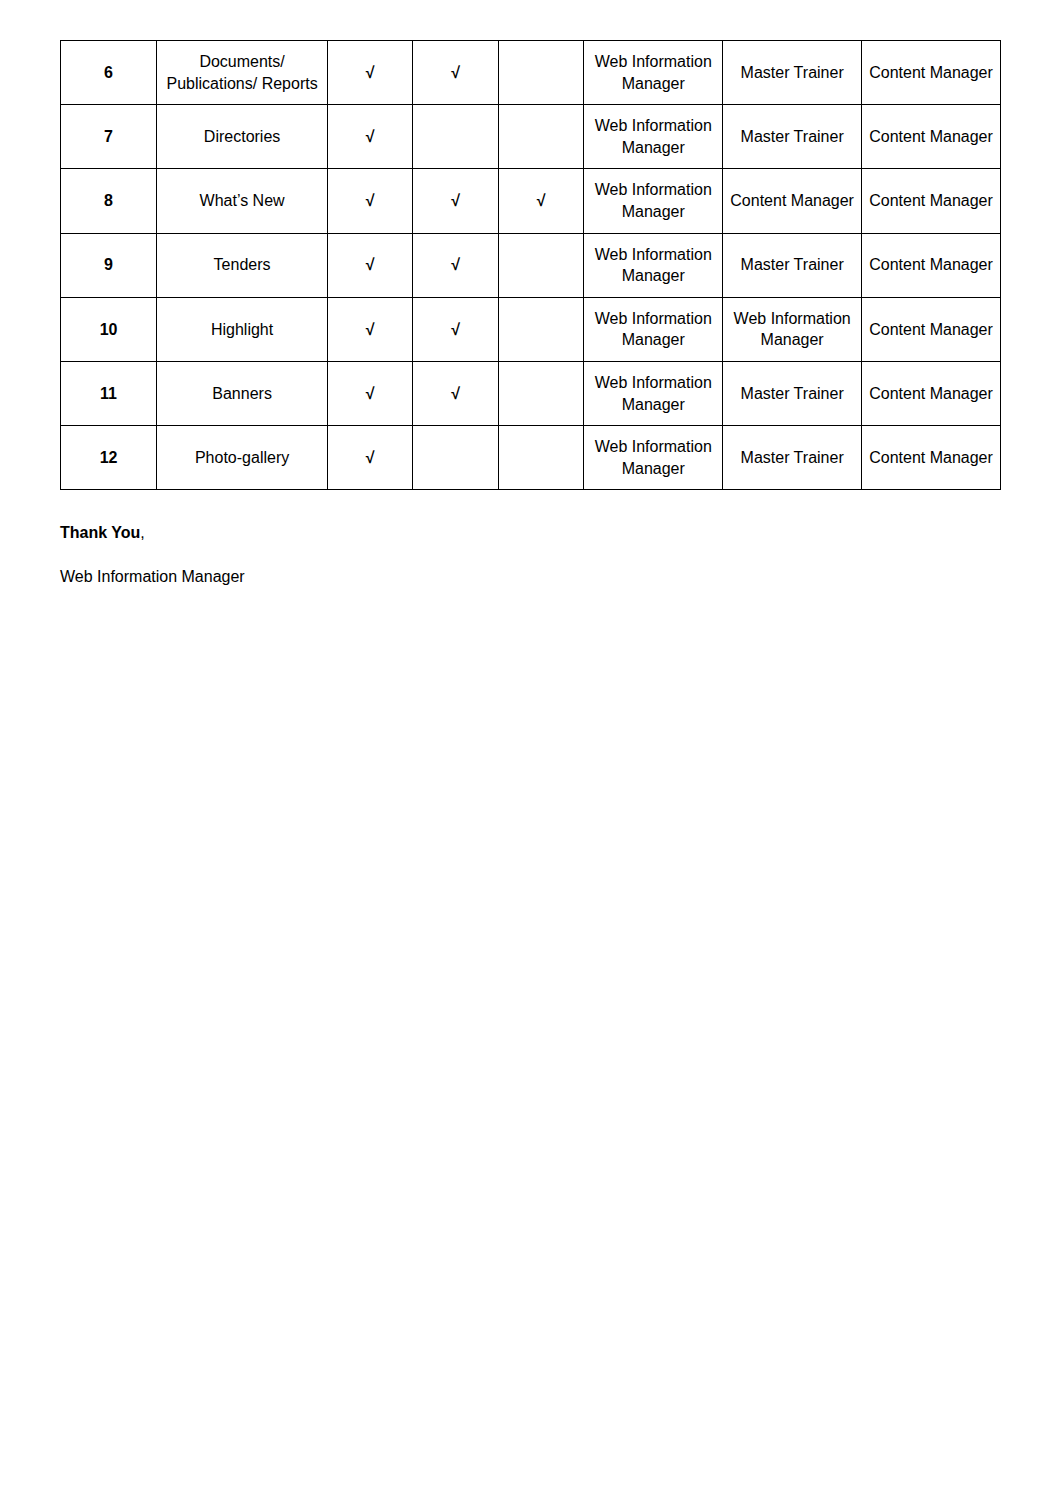| 6 | Documents/ Publications/ Reports | √ | √ | | Web Information Manager | Master Trainer | Content Manager |
| 7 | Directories | √ | | | Web Information Manager | Master Trainer | Content Manager |
| 8 | What’s New | √ | √ | √ | Web Information Manager | Content Manager | Content Manager |
| 9 | Tenders | √ | √ | | Web Information Manager | Master Trainer | Content Manager |
| 10 | Highlight | √ | √ | | Web Information Manager | Web Information Manager | Content Manager |
| 11 | Banners | √ | √ | | Web Information Manager | Master Trainer | Content Manager |
| 12 | Photo-gallery | √ | | | Web Information Manager | Master Trainer | Content Manager |
Thank You,
Web Information Manager